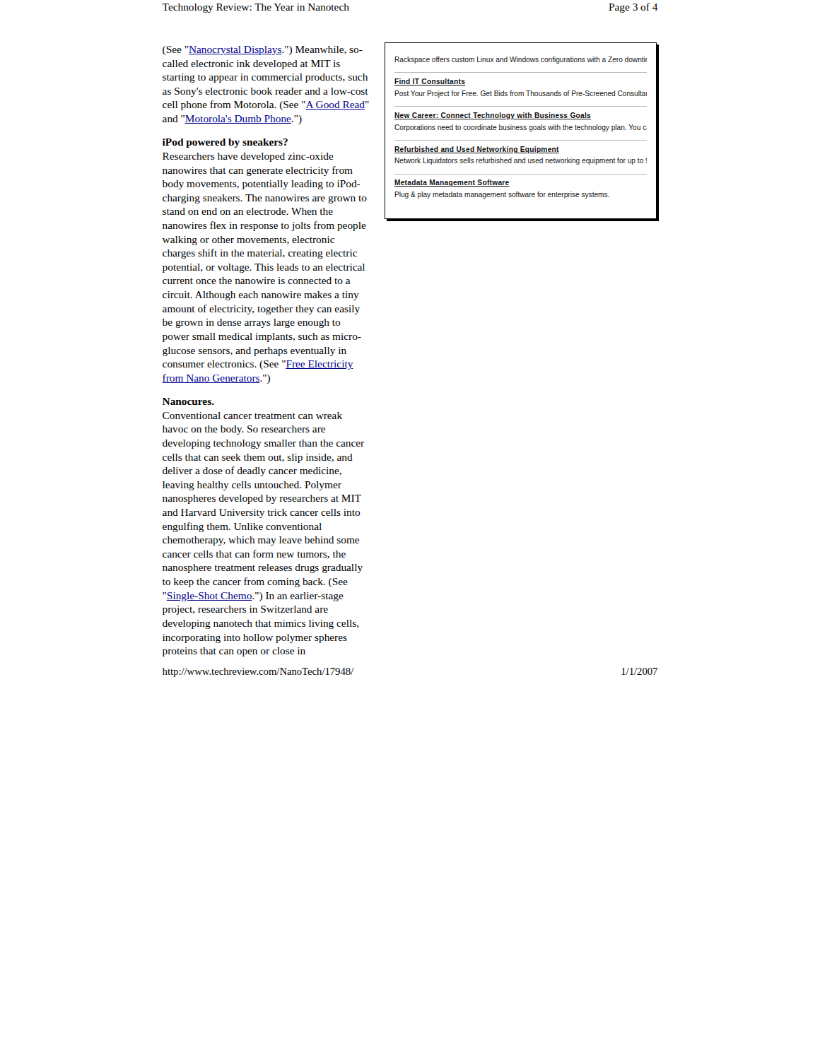Technology Review: The Year in Nanotech
Page 3 of 4
(See "Nanocrystal Displays.") Meanwhile, so-called electronic ink developed at MIT is starting to appear in commercial products, such as Sony's electronic book reader and a low-cost cell phone from Motorola. (See "A Good Read" and "Motorola's Dumb Phone.")
iPod powered by sneakers?
Researchers have developed zinc-oxide nanowires that can generate electricity from body movements, potentially leading to iPod-charging sneakers. The nanowires are grown to stand on end on an electrode. When the nanowires flex in response to jolts from people walking or other movements, electronic charges shift in the material, creating electric potential, or voltage. This leads to an electrical current once the nanowire is connected to a circuit. Although each nanowire makes a tiny amount of electricity, together they can easily be grown in dense arrays large enough to power small medical implants, such as micro-glucose sensors, and perhaps eventually in consumer electronics. (See "Free Electricity from Nano Generators.")
Nanocures.
Conventional cancer treatment can wreak havoc on the body. So researchers are developing technology smaller than the cancer cells that can seek them out, slip inside, and deliver a dose of deadly cancer medicine, leaving healthy cells untouched. Polymer nanospheres developed by researchers at MIT and Harvard University trick cancer cells into engulfing them. Unlike conventional chemotherapy, which may leave behind some cancer cells that can form new tumors, the nanosphere treatment releases drugs gradually to keep the cancer from coming back. (See "Single-Shot Chemo.") In an earlier-stage project, researchers in Switzerland are developing nanotech that mimics living cells, incorporating into hollow polymer spheres proteins that can open or close in
Rackspace offers custom Linux and Windows configurations with a Zero downtime money
Find IT Consultants
Post Your Project for Free. Get Bids from Thousands of Pre-Screened Consultants.
New Career: Connect Technology with Business Goals
Corporations need to coordinate business goals with the technology plan. You can play t
Refurbished and Used Networking Equipment
Network Liquidators sells refurbished and used networking equipment for up to 95% off
Metadata Management Software
Plug & play metadata management software for enterprise systems.
http://www.techreview.com/NanoTech/17948/
1/1/2007